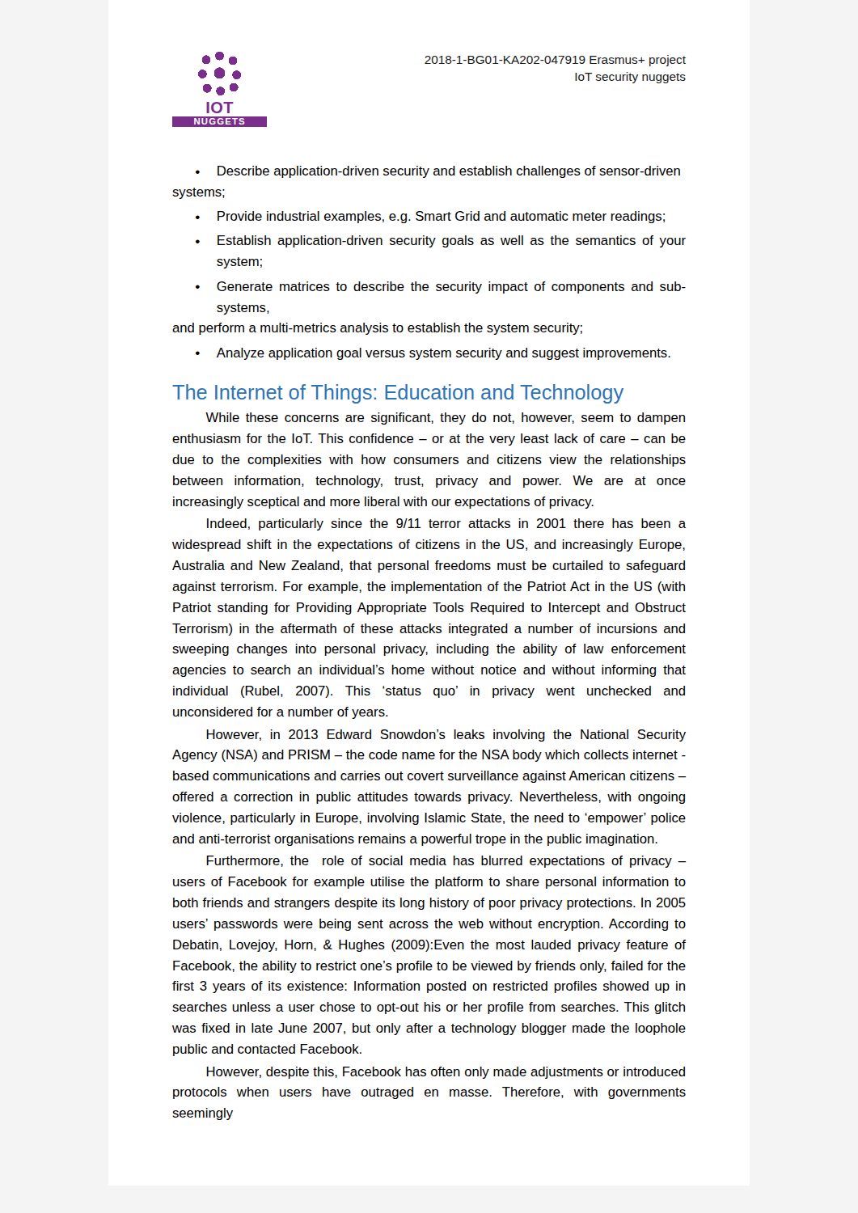IOT NUGGETS
2018-1-BG01-KA202-047919 Erasmus+ project
IoT security nuggets
Describe application-driven security and establish challenges of sensor-driven systems;
Provide industrial examples, e.g. Smart Grid and automatic meter readings;
Establish application-driven security goals as well as the semantics of your system;
Generate matrices to describe the security impact of components and sub-systems, and perform a multi-metrics analysis to establish the system security;
Analyze application goal versus system security and suggest improvements.
The Internet of Things: Education and Technology
While these concerns are significant, they do not, however, seem to dampen enthusiasm for the IoT. This confidence – or at the very least lack of care – can be due to the complexities with how consumers and citizens view the relationships between information, technology, trust, privacy and power. We are at once increasingly sceptical and more liberal with our expectations of privacy.
Indeed, particularly since the 9/11 terror attacks in 2001 there has been a widespread shift in the expectations of citizens in the US, and increasingly Europe, Australia and New Zealand, that personal freedoms must be curtailed to safeguard against terrorism. For example, the implementation of the Patriot Act in the US (with Patriot standing for Providing Appropriate Tools Required to Intercept and Obstruct Terrorism) in the aftermath of these attacks integrated a number of incursions and sweeping changes into personal privacy, including the ability of law enforcement agencies to search an individual’s home without notice and without informing that individual (Rubel, 2007). This ‘status quo’ in privacy went unchecked and unconsidered for a number of years.
However, in 2013 Edward Snowdon’s leaks involving the National Security Agency (NSA) and PRISM – the code name for the NSA body which collects internet -based communications and carries out covert surveillance against American citizens – offered a correction in public attitudes towards privacy. Nevertheless, with ongoing violence, particularly in Europe, involving Islamic State, the need to ‘empower’ police and anti-terrorist organisations remains a powerful trope in the public imagination.
Furthermore, the role of social media has blurred expectations of privacy – users of Facebook for example utilise the platform to share personal information to both friends and strangers despite its long history of poor privacy protections. In 2005 users’ passwords were being sent across the web without encryption. According to Debatin, Lovejoy, Horn, & Hughes (2009):Even the most lauded privacy feature of Facebook, the ability to restrict one’s profile to be viewed by friends only, failed for the first 3 years of its existence: Information posted on restricted profiles showed up in searches unless a user chose to opt-out his or her profile from searches. This glitch was fixed in late June 2007, but only after a technology blogger made the loophole public and contacted Facebook.
However, despite this, Facebook has often only made adjustments or introduced protocols when users have outraged en masse. Therefore, with governments seemingly